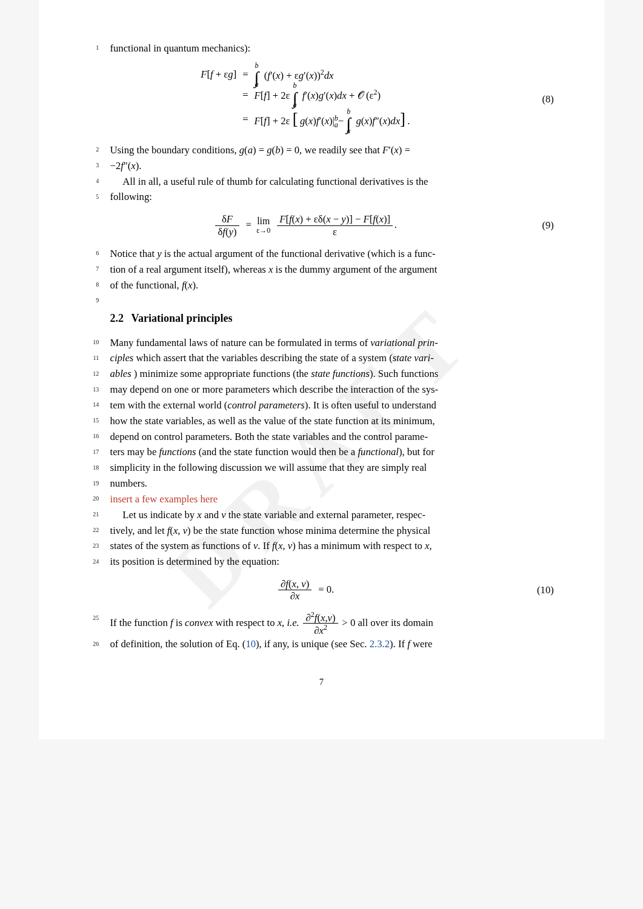DRAFT
1
functional in quantum mechanics):
| F [ f + ε g ] | = | ∫ b a ( f ′( x ) + ε g ′( x )) 2 dx |
| | = | F [ f ] + 2ε ∫ b a f ′( x ) g ′( x ) dx + 𝒪 (ε 2 ) |
| | = | F [ f ] + 2ε [ g ( x ) f ′( x )/ b a − ∫ b a g ( x ) f ″( x ) dx ] . |
(8)
2
Using the boundary conditions, g(a) = g(b) = 0, we readily see that F′(x) =
3
−2f″(x).
4
All in all, a useful rule of thumb for calculating functional derivatives is the
5
following:
δF δf(y) = lim ε→0 F[f(x) + εδ(x − y)] − F[f(x)] ε.
(9)
6
Notice that y is the actual argument of the functional derivative (which is a func-
7
tion of a real argument itself), whereas x is the dummy argument of the argument
8
of the functional, f(x).
9
2.2 Variational principles
10
Many fundamental laws of nature can be formulated in terms of variational prin-
11
ciples which assert that the variables describing the state of a system (state vari-
12
ables ) minimize some appropriate functions (the state functions). Such functions
13
may depend on one or more parameters which describe the interaction of the sys-
14
tem with the external world (control parameters). It is often useful to understand
15
how the state variables, as well as the value of the state function at its minimum,
16
depend on control parameters. Both the state variables and the control parame-
17
ters may be functions (and the state function would then be a functional), but for
18
simplicity in the following discussion we will assume that they are simply real
19
numbers.
20
insert a few examples here
21
Let us indicate by x and v the state variable and external parameter, respec-
22
tively, and let f(x, v) be the state function whose minima determine the physical
23
states of the system as functions of v. If f(x, v) has a minimum with respect to x,
24
its position is determined by the equation:
∂f(x, v)∂x = 0.
(10)
25
If the function f is convex with respect to x, i.e. ∂2f(x,v)∂x2 > 0 all over its domain
26
of definition, the solution of Eq. (10), if any, is unique (see Sec. 2.3.2). If f were
7